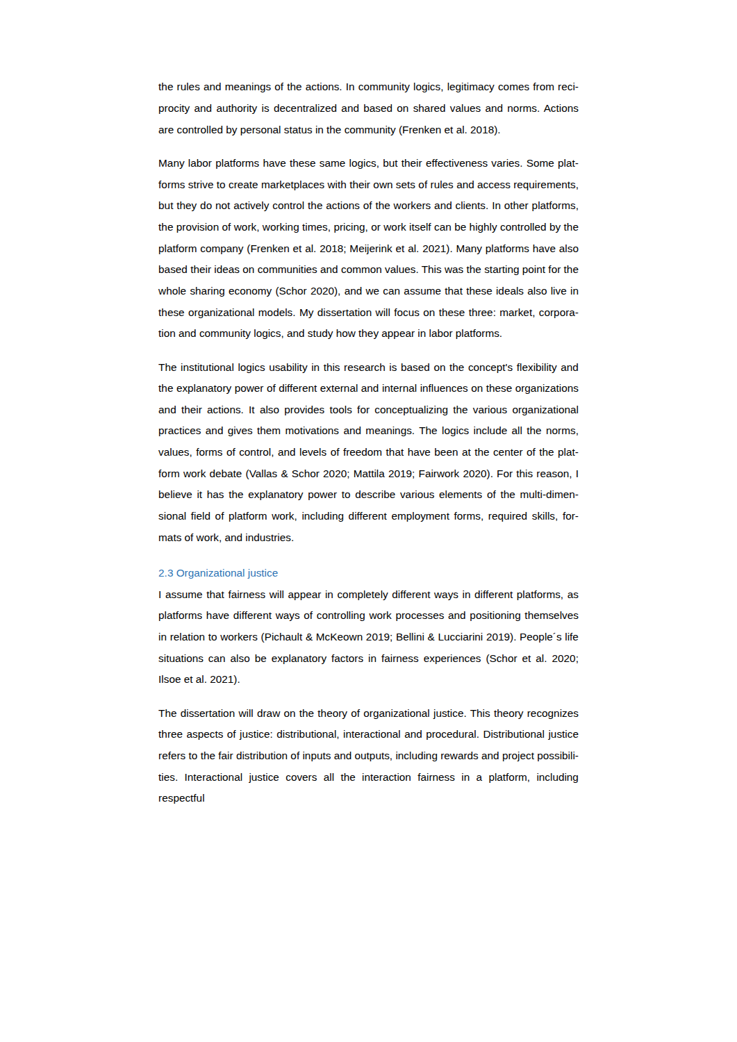the rules and meanings of the actions. In community logics, legitimacy comes from reciprocity and authority is decentralized and based on shared values and norms. Actions are controlled by personal status in the community (Frenken et al. 2018).
Many labor platforms have these same logics, but their effectiveness varies. Some platforms strive to create marketplaces with their own sets of rules and access requirements, but they do not actively control the actions of the workers and clients. In other platforms, the provision of work, working times, pricing, or work itself can be highly controlled by the platform company (Frenken et al. 2018; Meijerink et al. 2021). Many platforms have also based their ideas on communities and common values. This was the starting point for the whole sharing economy (Schor 2020), and we can assume that these ideals also live in these organizational models. My dissertation will focus on these three: market, corporation and community logics, and study how they appear in labor platforms.
The institutional logics usability in this research is based on the concept's flexibility and the explanatory power of different external and internal influences on these organizations and their actions. It also provides tools for conceptualizing the various organizational practices and gives them motivations and meanings. The logics include all the norms, values, forms of control, and levels of freedom that have been at the center of the platform work debate (Vallas & Schor 2020; Mattila 2019; Fairwork 2020). For this reason, I believe it has the explanatory power to describe various elements of the multi-dimensional field of platform work, including different employment forms, required skills, formats of work, and industries.
2.3 Organizational justice
I assume that fairness will appear in completely different ways in different platforms, as platforms have different ways of controlling work processes and positioning themselves in relation to workers (Pichault & McKeown 2019; Bellini & Lucciarini 2019). People´s life situations can also be explanatory factors in fairness experiences (Schor et al. 2020; Ilsoe et al. 2021).
The dissertation will draw on the theory of organizational justice. This theory recognizes three aspects of justice: distributional, interactional and procedural. Distributional justice refers to the fair distribution of inputs and outputs, including rewards and project possibilities. Interactional justice covers all the interaction fairness in a platform, including respectful